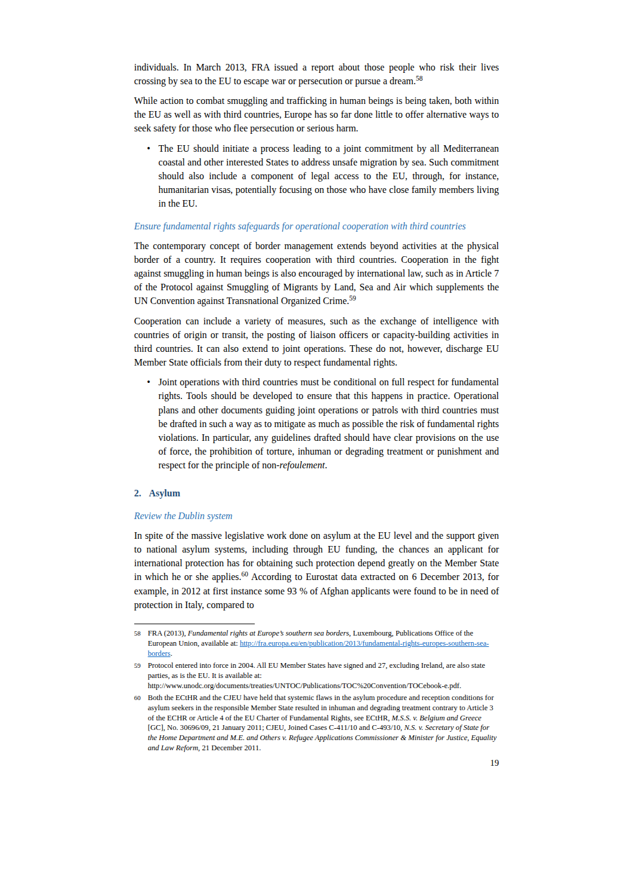individuals. In March 2013, FRA issued a report about those people who risk their lives crossing by sea to the EU to escape war or persecution or pursue a dream.58
While action to combat smuggling and trafficking in human beings is being taken, both within the EU as well as with third countries, Europe has so far done little to offer alternative ways to seek safety for those who flee persecution or serious harm.
The EU should initiate a process leading to a joint commitment by all Mediterranean coastal and other interested States to address unsafe migration by sea. Such commitment should also include a component of legal access to the EU, through, for instance, humanitarian visas, potentially focusing on those who have close family members living in the EU.
Ensure fundamental rights safeguards for operational cooperation with third countries
The contemporary concept of border management extends beyond activities at the physical border of a country. It requires cooperation with third countries. Cooperation in the fight against smuggling in human beings is also encouraged by international law, such as in Article 7 of the Protocol against Smuggling of Migrants by Land, Sea and Air which supplements the UN Convention against Transnational Organized Crime.59
Cooperation can include a variety of measures, such as the exchange of intelligence with countries of origin or transit, the posting of liaison officers or capacity-building activities in third countries. It can also extend to joint operations. These do not, however, discharge EU Member State officials from their duty to respect fundamental rights.
Joint operations with third countries must be conditional on full respect for fundamental rights. Tools should be developed to ensure that this happens in practice. Operational plans and other documents guiding joint operations or patrols with third countries must be drafted in such a way as to mitigate as much as possible the risk of fundamental rights violations. In particular, any guidelines drafted should have clear provisions on the use of force, the prohibition of torture, inhuman or degrading treatment or punishment and respect for the principle of non-refoulement.
2. Asylum
Review the Dublin system
In spite of the massive legislative work done on asylum at the EU level and the support given to national asylum systems, including through EU funding, the chances an applicant for international protection has for obtaining such protection depend greatly on the Member State in which he or she applies.60 According to Eurostat data extracted on 6 December 2013, for example, in 2012 at first instance some 93 % of Afghan applicants were found to be in need of protection in Italy, compared to
58
FRA (2013), Fundamental rights at Europe’s southern sea borders, Luxembourg, Publications Office of the European Union, available at: http://fra.europa.eu/en/publication/2013/fundamental-rights-europes-southern-sea-borders.
59
Protocol entered into force in 2004. All EU Member States have signed and 27, excluding Ireland, are also state parties, as is the EU. It is available at:
http://www.unodc.org/documents/treaties/UNTOC/Publications/TOC%20Convention/TOCebook-e.pdf.
60
Both the ECtHR and the CJEU have held that systemic flaws in the asylum procedure and reception conditions for asylum seekers in the responsible Member State resulted in inhuman and degrading treatment contrary to Article 3 of the ECHR or Article 4 of the EU Charter of Fundamental Rights, see ECtHR, M.S.S. v. Belgium and Greece [GC], No. 30696/09, 21 January 2011; CJEU, Joined Cases C-411/10 and C-493/10, N.S. v. Secretary of State for the Home Department and M.E. and Others v. Refugee Applications Commissioner & Minister for Justice, Equality and Law Reform, 21 December 2011.
19